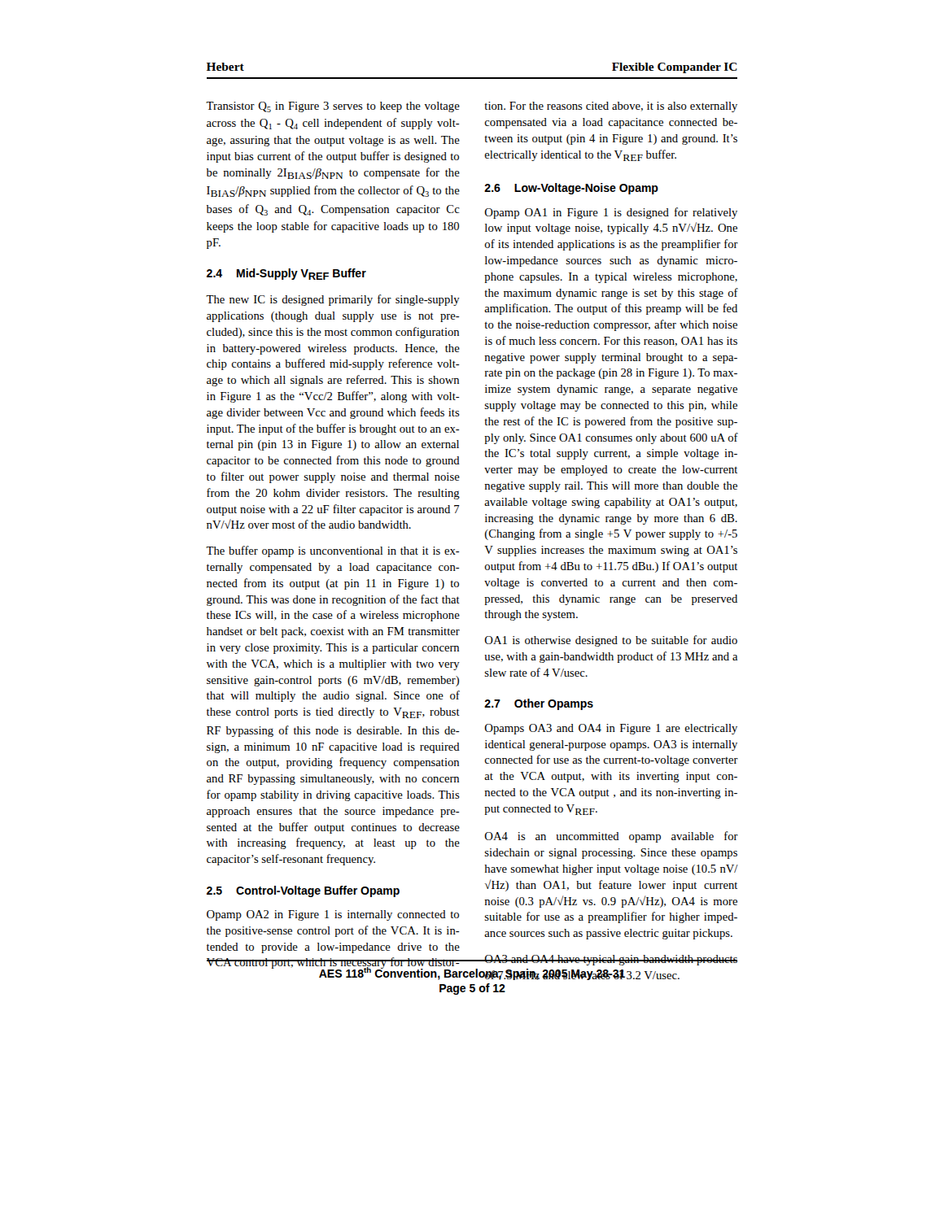Hebert Flexible Compander IC
Transistor Q5 in Figure 3 serves to keep the voltage across the Q1 - Q4 cell independent of supply voltage, assuring that the output voltage is as well. The input bias current of the output buffer is designed to be nominally 2IBIAS/βNPN to compensate for the IBIAS/βNPN supplied from the collector of Q3 to the bases of Q3 and Q4. Compensation capacitor Cc keeps the loop stable for capacitive loads up to 180 pF.
2.4 Mid-Supply VREF Buffer
The new IC is designed primarily for single-supply applications (though dual supply use is not precluded), since this is the most common configuration in battery-powered wireless products. Hence, the chip contains a buffered mid-supply reference voltage to which all signals are referred. This is shown in Figure 1 as the “Vcc/2 Buffer”, along with voltage divider between Vcc and ground which feeds its input. The input of the buffer is brought out to an external pin (pin 13 in Figure 1) to allow an external capacitor to be connected from this node to ground to filter out power supply noise and thermal noise from the 20 kohm divider resistors. The resulting output noise with a 22 uF filter capacitor is around 7 nV/√Hz over most of the audio bandwidth.
The buffer opamp is unconventional in that it is externally compensated by a load capacitance connected from its output (at pin 11 in Figure 1) to ground. This was done in recognition of the fact that these ICs will, in the case of a wireless microphone handset or belt pack, coexist with an FM transmitter in very close proximity. This is a particular concern with the VCA, which is a multiplier with two very sensitive gain-control ports (6 mV/dB, remember) that will multiply the audio signal. Since one of these control ports is tied directly to VREF, robust RF bypassing of this node is desirable. In this design, a minimum 10 nF capacitive load is required on the output, providing frequency compensation and RF bypassing simultaneously, with no concern for opamp stability in driving capacitive loads. This approach ensures that the source impedance presented at the buffer output continues to decrease with increasing frequency, at least up to the capacitor’s self-resonant frequency.
2.5 Control-Voltage Buffer Opamp
Opamp OA2 in Figure 1 is internally connected to the positive-sense control port of the VCA. It is intended to provide a low-impedance drive to the VCA control port, which is necessary for low distortion. For the reasons cited above, it is also externally compensated via a load capacitance connected between its output (pin 4 in Figure 1) and ground. It’s electrically identical to the VREF buffer.
2.6 Low-Voltage-Noise Opamp
Opamp OA1 in Figure 1 is designed for relatively low input voltage noise, typically 4.5 nV/√Hz. One of its intended applications is as the preamplifier for low-impedance sources such as dynamic microphone capsules. In a typical wireless microphone, the maximum dynamic range is set by this stage of amplification. The output of this preamp will be fed to the noise-reduction compressor, after which noise is of much less concern. For this reason, OA1 has its negative power supply terminal brought to a separate pin on the package (pin 28 in Figure 1). To maximize system dynamic range, a separate negative supply voltage may be connected to this pin, while the rest of the IC is powered from the positive supply only. Since OA1 consumes only about 600 uA of the IC’s total supply current, a simple voltage inverter may be employed to create the low-current negative supply rail. This will more than double the available voltage swing capability at OA1’s output, increasing the dynamic range by more than 6 dB. (Changing from a single +5 V power supply to +/-5 V supplies increases the maximum swing at OA1’s output from +4 dBu to +11.75 dBu.) If OA1’s output voltage is converted to a current and then compressed, this dynamic range can be preserved through the system.
OA1 is otherwise designed to be suitable for audio use, with a gain-bandwidth product of 13 MHz and a slew rate of 4 V/usec.
2.7 Other Opamps
Opamps OA3 and OA4 in Figure 1 are electrically identical general-purpose opamps. OA3 is internally connected for use as the current-to-voltage converter at the VCA output, with its inverting input connected to the VCA output , and its non-inverting input connected to VREF.
OA4 is an uncommitted opamp available for sidechain or signal processing. Since these opamps have somewhat higher input voltage noise (10.5 nV/√Hz) than OA1, but feature lower input current noise (0.3 pA/√Hz vs. 0.9 pA/√Hz), OA4 is more suitable for use as a preamplifier for higher impedance sources such as passive electric guitar pickups.
OA3 and OA4 have typical gain-bandwidth products of 7.3 MHz and slew rates of 3.2 V/usec.
AES 118th Convention, Barcelona, Spain, 2005 May 28-31
Page 5 of 12